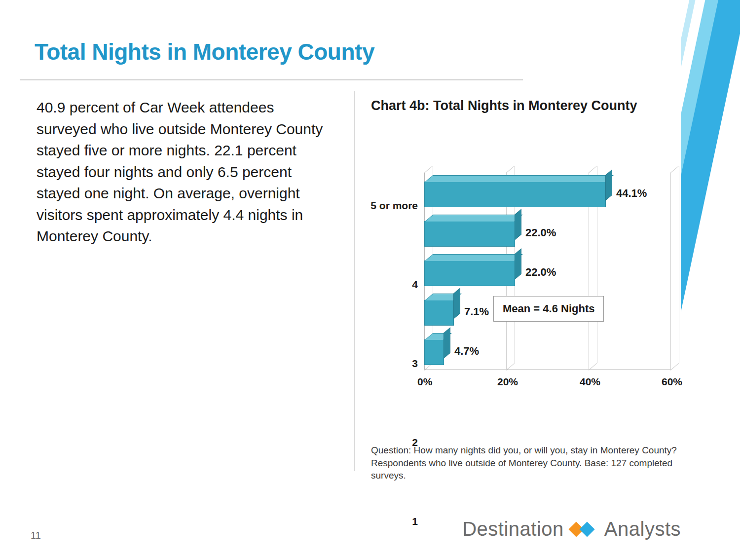Total Nights in Monterey County
40.9 percent of Car Week attendees surveyed who live outside Monterey County stayed five or more nights. 22.1 percent stayed four nights and only 6.5 percent stayed one night. On average, overnight visitors spent approximately 4.4 nights in Monterey County.
Chart 4b: Total Nights in Monterey County
44.1% 5 or more
22.0% 4
22.0% 3
7.1% 2
4.7% 1
0%
20%
40%
60%
Mean = 4.6 Nights
Question: How many nights did you, or will you, stay in Monterey County? Respondents who live outside of Monterey County. Base: 127 completed surveys.
11
Destination Analysts